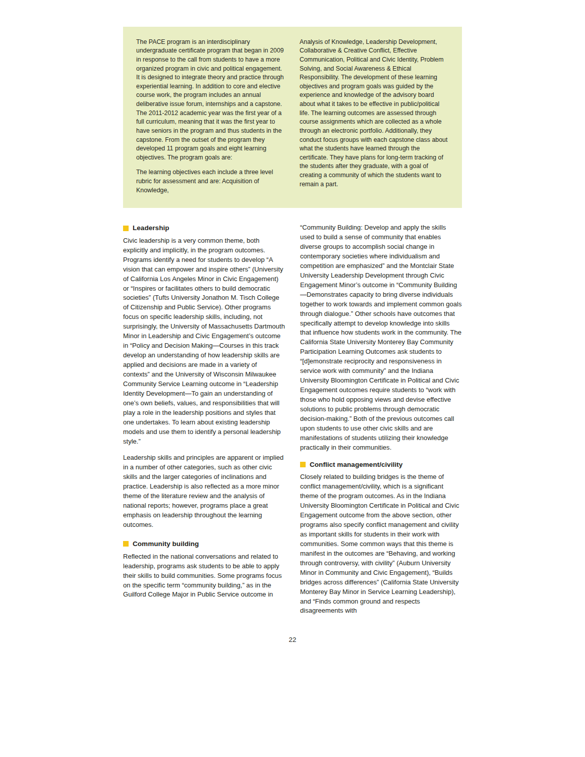The PACE program is an interdisciplinary undergraduate certificate program that began in 2009 in response to the call from students to have a more organized program in civic and political engagement. It is designed to integrate theory and practice through experiential learning. In addition to core and elective course work, the program includes an annual deliberative issue forum, internships and a capstone. The 2011-2012 academic year was the first year of a full curriculum, meaning that it was the first year to have seniors in the program and thus students in the capstone. From the outset of the program they developed 11 program goals and eight learning objectives. The program goals are:
The learning objectives each include a three level rubric for assessment and are: Acquisition of Knowledge,
Analysis of Knowledge, Leadership Development, Collaborative & Creative Conflict, Effective Communication, Political and Civic Identity, Problem Solving, and Social Awareness & Ethical Responsibility. The development of these learning objectives and program goals was guided by the experience and knowledge of the advisory board about what it takes to be effective in public/political life. The learning outcomes are assessed through course assignments which are collected as a whole through an electronic portfolio. Additionally, they conduct focus groups with each capstone class about what the students have learned through the certificate. They have plans for long-term tracking of the students after they graduate, with a goal of creating a community of which the students want to remain a part.
Leadership
Civic leadership is a very common theme, both explicitly and implicitly, in the program outcomes. Programs identify a need for students to develop “A vision that can empower and inspire others” (University of California Los Angeles Minor in Civic Engagement) or “Inspires or facilitates others to build democratic societies” (Tufts University Jonathon M. Tisch College of Citizenship and Public Service). Other programs focus on specific leadership skills, including, not surprisingly, the University of Massachusetts Dartmouth Minor in Leadership and Civic Engagement’s outcome in “Policy and Decision Making—Courses in this track develop an understanding of how leadership skills are applied and decisions are made in a variety of contexts” and the University of Wisconsin Milwaukee Community Service Learning outcome in “Leadership Identity Development—To gain an understanding of one’s own beliefs, values, and responsibilities that will play a role in the leadership positions and styles that one undertakes. To learn about existing leadership models and use them to identify a personal leadership style.”
Leadership skills and principles are apparent or implied in a number of other categories, such as other civic skills and the larger categories of inclinations and practice. Leadership is also reflected as a more minor theme of the literature review and the analysis of national reports; however, programs place a great emphasis on leadership throughout the learning outcomes.
Community building
Reflected in the national conversations and related to leadership, programs ask students to be able to apply their skills to build communities. Some programs focus on the specific term “community building,” as in the Guilford College Major in Public Service outcome in
“Community Building: Develop and apply the skills used to build a sense of community that enables diverse groups to accomplish social change in contemporary societies where individualism and competition are emphasized” and the Montclair State University Leadership Development through Civic Engagement Minor’s outcome in “Community Building—Demonstrates capacity to bring diverse individuals together to work towards and implement common goals through dialogue.” Other schools have outcomes that specifically attempt to develop knowledge into skills that influence how students work in the community. The California State University Monterey Bay Community Participation Learning Outcomes ask students to “[d]emonstrate reciprocity and responsiveness in service work with community” and the Indiana University Bloomington Certificate in Political and Civic Engagement outcomes require students to “work with those who hold opposing views and devise effective solutions to public problems through democratic decision-making.” Both of the previous outcomes call upon students to use other civic skills and are manifestations of students utilizing their knowledge practically in their communities.
Conflict management/civility
Closely related to building bridges is the theme of conflict management/civility, which is a significant theme of the program outcomes. As in the Indiana University Bloomington Certificate in Political and Civic Engagement outcome from the above section, other programs also specify conflict management and civility as important skills for students in their work with communities. Some common ways that this theme is manifest in the outcomes are “Behaving, and working through controversy, with civility” (Auburn University Minor in Community and Civic Engagement), “Builds bridges across differences” (California State University Monterey Bay Minor in Service Learning Leadership), and “Finds common ground and respects disagreements with
22